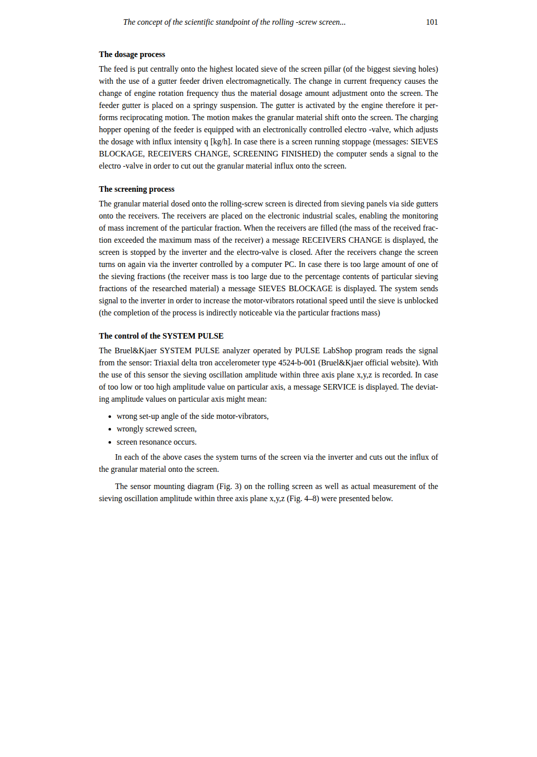The concept of the scientific standpoint of the rolling -screw screen... 101
The dosage process
The feed is put centrally onto the highest located sieve of the screen pillar (of the biggest sieving holes) with the use of a gutter feeder driven electromagnetically. The change in current frequency causes the change of engine rotation frequency thus the material dosage amount adjustment onto the screen. The feeder gutter is placed on a springy suspension. The gutter is activated by the engine therefore it performs reciprocating motion. The motion makes the granular material shift onto the screen. The charging hopper opening of the feeder is equipped with an electronically controlled electro -valve, which adjusts the dosage with influx intensity q [kg/h]. In case there is a screen running stoppage (messages: SIEVES BLOCKAGE, RECEIVERS CHANGE, SCREENING FINISHED) the computer sends a signal to the electro -valve in order to cut out the granular material influx onto the screen.
The screening process
The granular material dosed onto the rolling-screw screen is directed from sieving panels via side gutters onto the receivers. The receivers are placed on the electronic industrial scales, enabling the monitoring of mass increment of the particular fraction. When the receivers are filled (the mass of the received fraction exceeded the maximum mass of the receiver) a message RECEIVERS CHANGE is displayed, the screen is stopped by the inverter and the electro-valve is closed. After the receivers change the screen turns on again via the inverter controlled by a computer PC. In case there is too large amount of one of the sieving fractions (the receiver mass is too large due to the percentage contents of particular sieving fractions of the researched material) a message SIEVES BLOCKAGE is displayed. The system sends signal to the inverter in order to increase the motor-vibrators rotational speed until the sieve is unblocked (the completion of the process is indirectly noticeable via the particular fractions mass)
The control of the SYSTEM PULSE
The Bruel&Kjaer SYSTEM PULSE analyzer operated by PULSE LabShop program reads the signal from the sensor: Triaxial delta tron accelerometer type 4524-b-001 (Bruel&Kjaer official website). With the use of this sensor the sieving oscillation amplitude within three axis plane x,y,z is recorded. In case of too low or too high amplitude value on particular axis, a message SERVICE is displayed. The deviating amplitude values on particular axis might mean:
wrong set-up angle of the side motor-vibrators,
wrongly screwed screen,
screen resonance occurs.
In each of the above cases the system turns of the screen via the inverter and cuts out the influx of the granular material onto the screen.
The sensor mounting diagram (Fig. 3) on the rolling screen as well as actual measurement of the sieving oscillation amplitude within three axis plane x,y,z (Fig. 4–8) were presented below.